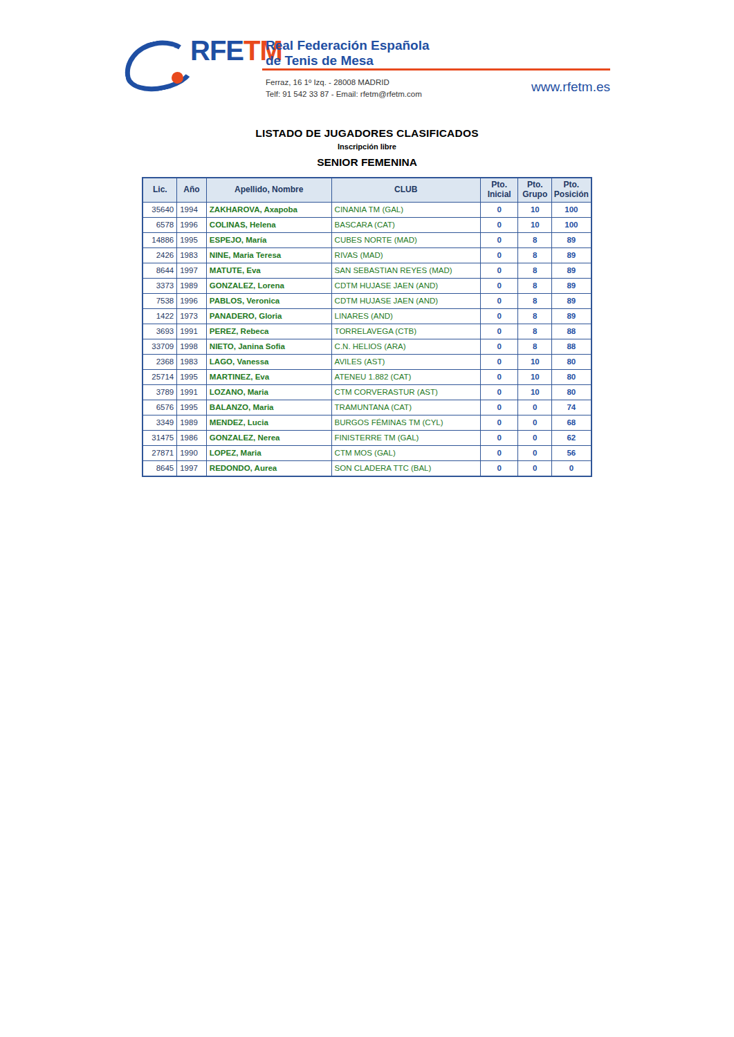RFETM
Real Federación Española
de Tenis de Mesa
Ferraz, 16 1º Izq. - 28008 MADRID
Telf: 91 542 33 87 - Email: rfetm@rfetm.com
www.rfetm.es
LISTADO DE JUGADORES CLASIFICADOS
Inscripción libre
SENIOR FEMENINA
| Lic. | Año | Apellido, Nombre | CLUB | Pto. Inicial | Pto. Grupo | Pto. Posición |
| --- | --- | --- | --- | --- | --- | --- |
| 35640 | 1994 | ZAKHAROVA, Axapoba | CINANIA TM (GAL) | 0 | 10 | 100 |
| 6578 | 1996 | COLINAS, Helena | BASCARA (CAT) | 0 | 10 | 100 |
| 14886 | 1995 | ESPEJO, María | CUBES NORTE (MAD) | 0 | 8 | 89 |
| 2426 | 1983 | NINE, Maria Teresa | RIVAS (MAD) | 0 | 8 | 89 |
| 8644 | 1997 | MATUTE, Eva | SAN SEBASTIAN REYES (MAD) | 0 | 8 | 89 |
| 3373 | 1989 | GONZALEZ, Lorena | CDTM HUJASE JAEN (AND) | 0 | 8 | 89 |
| 7538 | 1996 | PABLOS, Veronica | CDTM HUJASE JAEN (AND) | 0 | 8 | 89 |
| 1422 | 1973 | PANADERO, Gloria | LINARES (AND) | 0 | 8 | 89 |
| 3693 | 1991 | PEREZ, Rebeca | TORRELAVEGA (CTB) | 0 | 8 | 88 |
| 33709 | 1998 | NIETO, Janina Sofia | C.N. HELIOS (ARA) | 0 | 8 | 88 |
| 2368 | 1983 | LAGO, Vanessa | AVILES (AST) | 0 | 10 | 80 |
| 25714 | 1995 | MARTINEZ, Eva | ATENEU 1.882 (CAT) | 0 | 10 | 80 |
| 3789 | 1991 | LOZANO, Maria | CTM CORVERASTUR (AST) | 0 | 10 | 80 |
| 6576 | 1995 | BALANZO, Maria | TRAMUNTANA (CAT) | 0 | 0 | 74 |
| 3349 | 1989 | MENDEZ, Lucia | BURGOS FÉMINAS TM (CYL) | 0 | 0 | 68 |
| 31475 | 1986 | GONZALEZ, Nerea | FINISTERRE TM (GAL) | 0 | 0 | 62 |
| 27871 | 1990 | LOPEZ, Maria | CTM MOS (GAL) | 0 | 0 | 56 |
| 8645 | 1997 | REDONDO, Aurea | SON CLADERA TTC (BAL) | 0 | 0 | 0 |